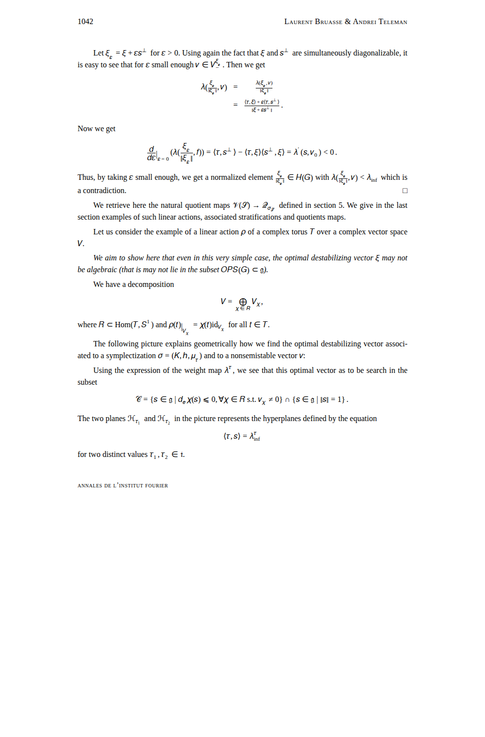1042 Laurent Bruasse & Andrei Teleman
Let ξε=ξ+εs⊥ for ε>0. Using again the fact that ξ and s⊥ are simultaneously diagonalizable, it is easy to see that for ε small enough v∈V−ξε. Then we get
λ(ξε‖ξε‖,v) = λ(ξε,v)‖ξε‖ = ⟨τ,ξ⟩+ε⟨τ,s⊥⟩ ‖ξ+εs⊥‖ .
Now we get
ddε |ε=0 (λ(ξε‖ξε‖,f)) = ⟨τ,s⊥⟩ − ⟨τ,ξ⟩ ⟨s⊥,ξ⟩ = λ′(s,v0) <0.
Thus, by taking ε small enough, we get a normalized element ξε‖ξε‖∈H(G) with λ(ξε‖ξε‖,v)<λinf which is a contradiction. □
We retrieve here the natural quotient maps 𝒱(𝒮)→𝒬σ𝒮 defined in section 5. We give in the last section examples of such linear actions, associated stratifications and quotients maps.
Let us consider the example of a linear action ρ of a complex torus T over a complex vector space V.
We aim to show here that even in this very simple case, the optimal destabilizing vector ξ may not be algebraic (that is may not lie in the subset OPS(G)⊂𝔤).
We have a decomposition
V= ⨁χ∈R Vχ,
where R⊂Hom(T,S1) and ρ(t)|Vχ=χ(t)idVχ for all t∈T.
The following picture explains geometrically how we find the optimal destabilizing vector associated to a symplectization σ=(K,h,μτ) and to a nonsemistable vector v:
Using the expression of the weight map λτ, we see that this optimal vector as to be search in the subset
𝒞= { s∈𝔤 | deχ(s)⩽0, ∀χ∈R s.t. vχ≠0 } ∩ { s∈𝔤 | ‖s‖=1 }.
The two planes ℋτ1 and ℋτ2 in the picture represents the hyperplanes defined by the equation
⟨τ,s⟩ = λinfτ
for two distinct values τ1,τ2∈𝔱.
annales de l’institut fourier